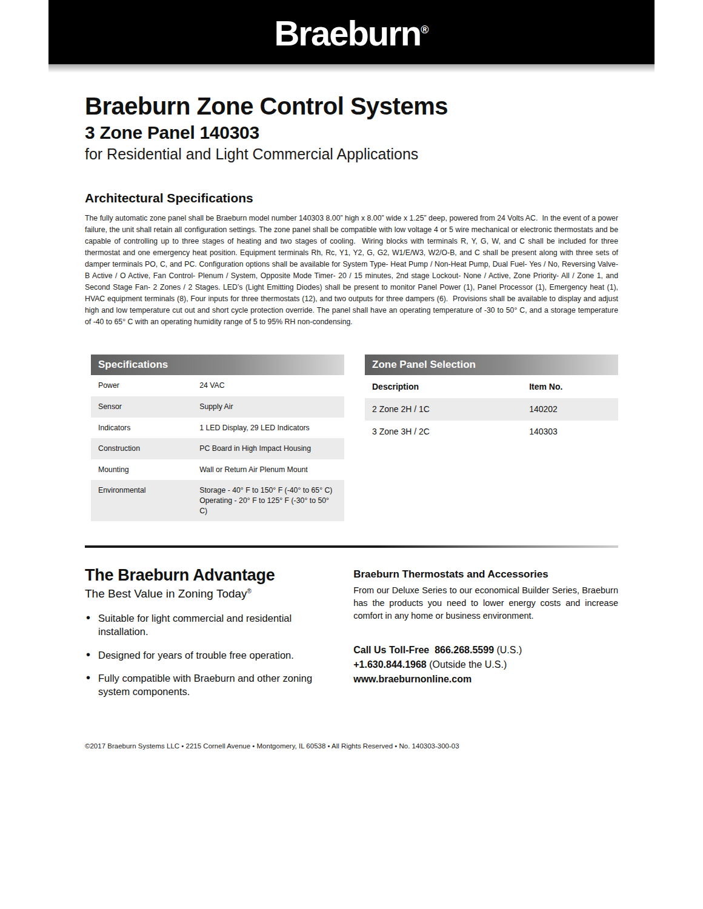Braeburn®
Braeburn Zone Control Systems
3 Zone Panel 140303
for Residential and Light Commercial Applications
Architectural Specifications
The fully automatic zone panel shall be Braeburn model number 140303 8.00” high x 8.00” wide x 1.25” deep, powered from 24 Volts AC. In the event of a power failure, the unit shall retain all configuration settings. The zone panel shall be compatible with low voltage 4 or 5 wire mechanical or electronic thermostats and be capable of controlling up to three stages of heating and two stages of cooling. Wiring blocks with terminals R, Y, G, W, and C shall be included for three thermostat and one emergency heat position. Equipment terminals Rh, Rc, Y1, Y2, G, G2, W1/E/W3, W2/O-B, and C shall be present along with three sets of damper terminals PO, C, and PC. Configuration options shall be available for System Type- Heat Pump / Non-Heat Pump, Dual Fuel- Yes / No, Reversing Valve- B Active / O Active, Fan Control- Plenum / System, Opposite Mode Timer- 20 / 15 minutes, 2nd stage Lockout- None / Active, Zone Priority- All / Zone 1, and Second Stage Fan- 2 Zones / 2 Stages. LED’s (Light Emitting Diodes) shall be present to monitor Panel Power (1), Panel Processor (1), Emergency heat (1), HVAC equipment terminals (8), Four inputs for three thermostats (12), and two outputs for three dampers (6). Provisions shall be available to display and adjust high and low temperature cut out and short cycle protection override. The panel shall have an operating temperature of -30 to 50° C, and a storage temperature of -40 to 65° C with an operating humidity range of 5 to 95% RH non-condensing.
Specifications
| Power | 24 VAC |
| Sensor | Supply Air |
| Indicators | 1 LED Display, 29 LED Indicators |
| Construction | PC Board in High Impact Housing |
| Mounting | Wall or Return Air Plenum Mount |
| Environmental | Storage - 40° F to 150° F (-40° to 65° C) Operating - 20° F to 125° F (-30° to 50° C) |
Zone Panel Selection
| Description | Item No. |
| 2 Zone 2H / 1C | 140202 |
| 3 Zone 3H / 2C | 140303 |
The Braeburn Advantage
The Best Value in Zoning Today®
Suitable for light commercial and residential installation.
Designed for years of trouble free operation.
Fully compatible with Braeburn and other zoning system components.
Braeburn Thermostats and Accessories
From our Deluxe Series to our economical Builder Series, Braeburn has the products you need to lower energy costs and increase comfort in any home or business environment.
Call Us Toll-Free 866.268.5599 (U.S.)
+1.630.844.1968 (Outside the U.S.)
www.braeburnonline.com
©2017 Braeburn Systems LLC • 2215 Cornell Avenue • Montgomery, IL 60538 • All Rights Reserved • No. 140303-300-03